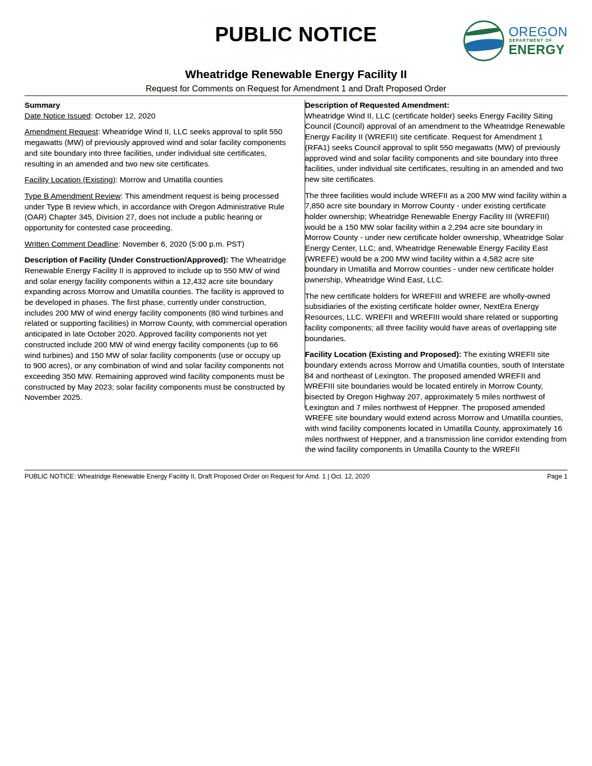OREGON
DEPARTMENT OF
ENERGY
PUBLIC NOTICE
Wheatridge Renewable Energy Facility II
Request for Comments on Request for Amendment 1 and Draft Proposed Order
Summary
Date Notice Issued: October 12, 2020
Amendment Request: Wheatridge Wind II, LLC seeks approval to split 550 megawatts (MW) of previously approved wind and solar facility components and site boundary into three facilities, under individual site certificates, resulting in an amended and two new site certificates.
Facility Location (Existing): Morrow and Umatilla counties
Type B Amendment Review: This amendment request is being processed under Type B review which, in accordance with Oregon Administrative Rule (OAR) Chapter 345, Division 27, does not include a public hearing or opportunity for contested case proceeding.
Written Comment Deadline: November 6, 2020 (5:00 p.m. PST)
Description of Facility (Under Construction/Approved): The Wheatridge Renewable Energy Facility II is approved to include up to 550 MW of wind and solar energy facility components within a 12,432 acre site boundary expanding across Morrow and Umatilla counties. The facility is approved to be developed in phases. The first phase, currently under construction, includes 200 MW of wind energy facility components (80 wind turbines and related or supporting facilities) in Morrow County, with commercial operation anticipated in late October 2020. Approved facility components not yet constructed include 200 MW of wind energy facility components (up to 66 wind turbines) and 150 MW of solar facility components (use or occupy up to 900 acres), or any combination of wind and solar facility components not exceeding 350 MW. Remaining approved wind facility components must be constructed by May 2023; solar facility components must be constructed by November 2025.
Description of Requested Amendment:
Wheatridge Wind II, LLC (certificate holder) seeks Energy Facility Siting Council (Council) approval of an amendment to the Wheatridge Renewable Energy Facility II (WREFII) site certificate. Request for Amendment 1 (RFA1) seeks Council approval to split 550 megawatts (MW) of previously approved wind and solar facility components and site boundary into three facilities, under individual site certificates, resulting in an amended and two new site certificates.
The three facilities would include WREFII as a 200 MW wind facility within a 7,850 acre site boundary in Morrow County - under existing certificate holder ownership; Wheatridge Renewable Energy Facility III (WREFIII) would be a 150 MW solar facility within a 2,294 acre site boundary in Morrow County - under new certificate holder ownership, Wheatridge Solar Energy Center, LLC; and, Wheatridge Renewable Energy Facility East (WREFE) would be a 200 MW wind facility within a 4,582 acre site boundary in Umatilla and Morrow counties - under new certificate holder ownership, Wheatridge Wind East, LLC.
The new certificate holders for WREFIII and WREFE are wholly-owned subsidiaries of the existing certificate holder owner, NextEra Energy Resources, LLC. WREFII and WREFIII would share related or supporting facility components; all three facility would have areas of overlapping site boundaries.
Facility Location (Existing and Proposed): The existing WREFII site boundary extends across Morrow and Umatilla counties, south of Interstate 84 and northeast of Lexington. The proposed amended WREFII and WREFIII site boundaries would be located entirely in Morrow County, bisected by Oregon Highway 207, approximately 5 miles northwest of Lexington and 7 miles northwest of Heppner. The proposed amended WREFE site boundary would extend across Morrow and Umatilla counties, with wind facility components located in Umatilla County, approximately 16 miles northwest of Heppner, and a transmission line corridor extending from the wind facility components in Umatilla County to the WREFII
PUBLIC NOTICE: Wheatridge Renewable Energy Facility II, Draft Proposed Order on Request for Amd. 1 | Oct. 12, 2020 Page 1